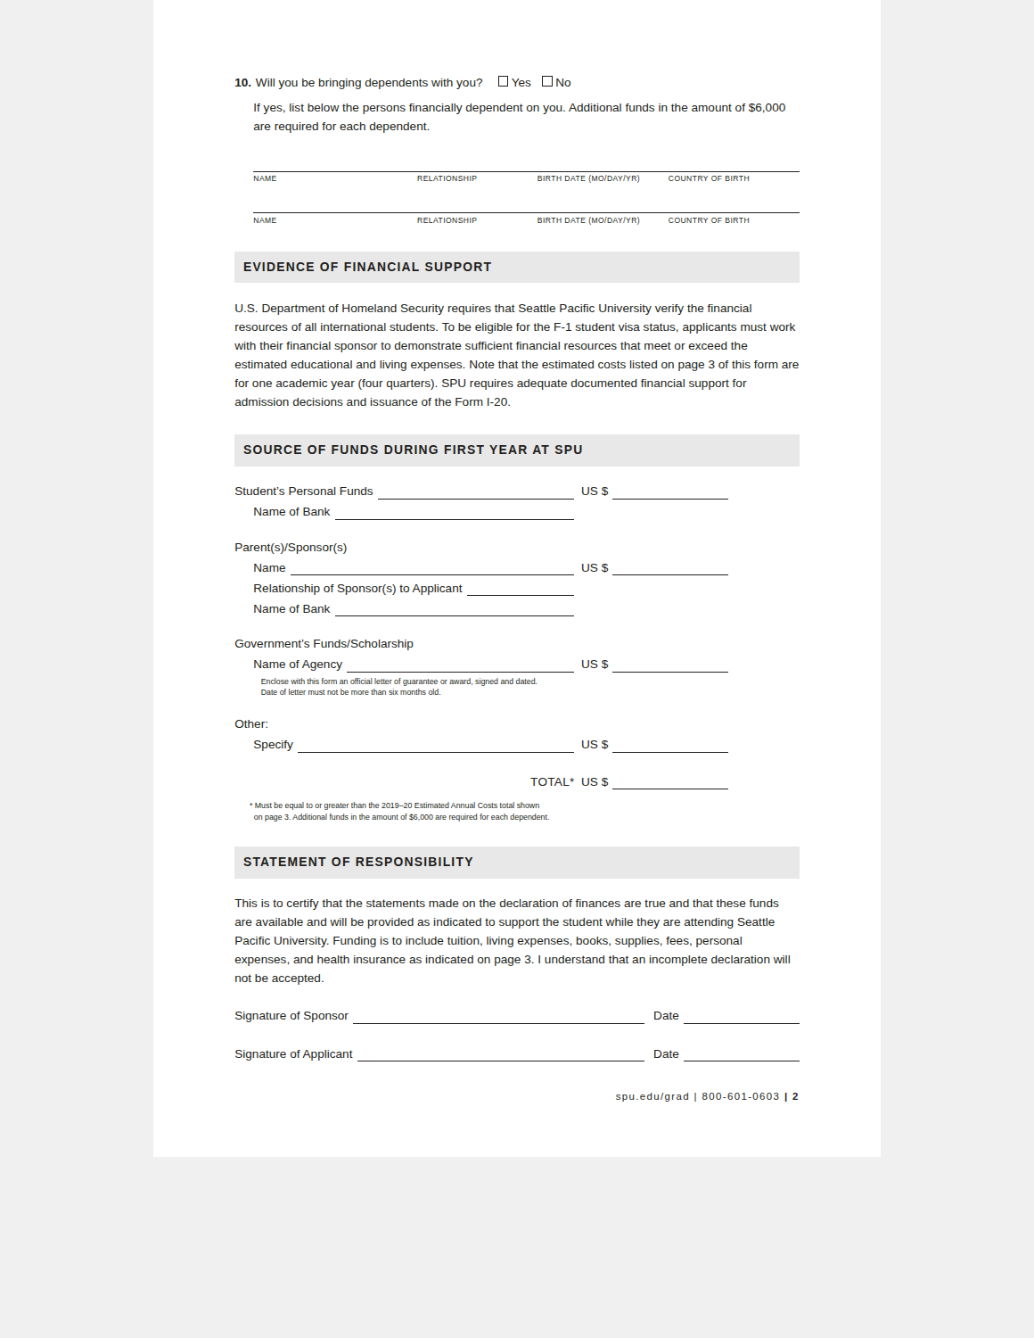10. Will you be bringing dependents with you? Yes No
If yes, list below the persons financially dependent on you. Additional funds in the amount of $6,000 are required for each dependent.
| NAME | RELATIONSHIP | BIRTH DATE (MO/DAY/YR) | COUNTRY OF BIRTH |
| NAME | RELATIONSHIP | BIRTH DATE (MO/DAY/YR) | COUNTRY OF BIRTH |
Evidence of Financial Support
U.S. Department of Homeland Security requires that Seattle Pacific University verify the financial resources of all international students. To be eligible for the F-1 student visa status, applicants must work with their financial sponsor to demonstrate sufficient financial resources that meet or exceed the estimated educational and living expenses. Note that the estimated costs listed on page 3 of this form are for one academic year (four quarters). SPU requires adequate documented financial support for admission decisions and issuance of the Form I-20.
Source of Funds During First Year at SPU
Student’s Personal Funds US $
Name of Bank US $
Parent(s)/Sponsor(s)
Name US $
Relationship of Sponsor(s) to Applicant US $
Name of Bank US $
Government’s Funds/Scholarship
Name of Agency US $
Enclose with this form an official letter of guarantee or award, signed and dated.
Date of letter must not be more than six months old.
Other:
Specify US $
TOTAL* US $
* Must be equal to or greater than the 2019–20 Estimated Annual Costs total shown
on page 3. Additional funds in the amount of $6,000 are required for each dependent.
Statement of Responsibility
This is to certify that the statements made on the declaration of finances are true and that these funds are available and will be provided as indicated to support the student while they are attending Seattle Pacific University. Funding is to include tuition, living expenses, books, supplies, fees, personal expenses, and health insurance as indicated on page 3. I understand that an incomplete declaration will not be accepted.
Signature of Sponsor Date
Signature of Applicant Date
spu.edu/grad | 800-601-0603 | 2